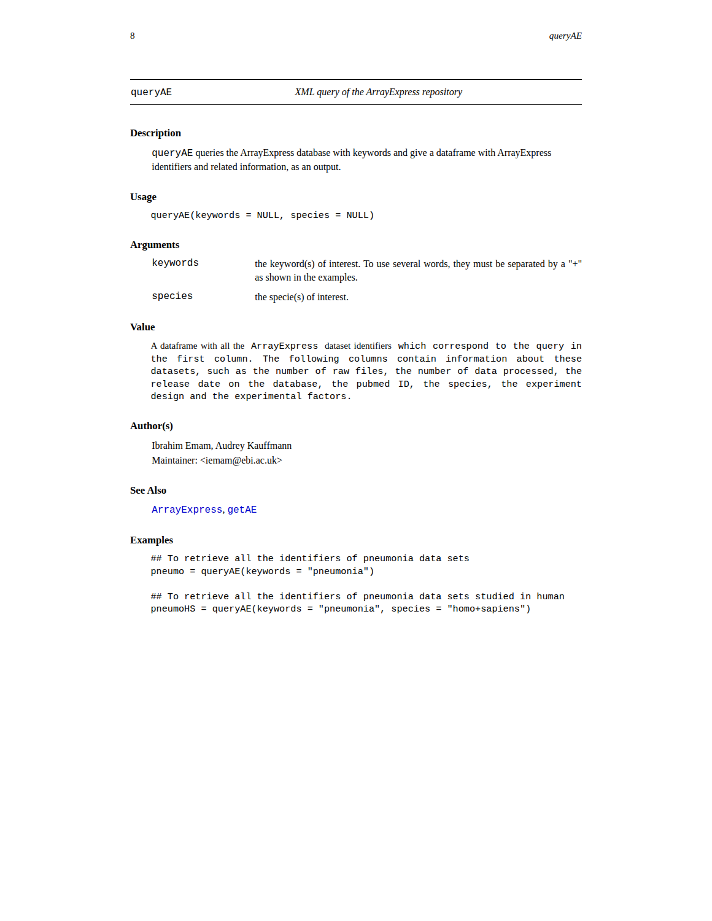8 queryAE
| queryAE | XML query of the ArrayExpress repository | |
Description
queryAE queries the ArrayExpress database with keywords and give a dataframe with ArrayExpress identifiers and related information, as an output.
Usage
queryAE(keywords = NULL, species = NULL)
Arguments
keywords
the keyword(s) of interest. To use several words, they must be separated by a "+" as shown in the examples.
species
the specie(s) of interest.
Value
A dataframe with all the ArrayExpress dataset identifiers which correspond to the query in the first column. The following columns contain information about these datasets, such as the number of raw files, the number of data processed, the release date on the database, the pubmed ID, the species, the experiment design and the experimental factors.
Author(s)
Ibrahim Emam, Audrey Kauffmann
Maintainer: <iemam@ebi.ac.uk>
See Also
ArrayExpress, getAE
Examples
## To retrieve all the identifiers of pneumonia data sets
pneumo = queryAE(keywords = "pneumonia")

## To retrieve all the identifiers of pneumonia data sets studied in human
pneumoHS = queryAE(keywords = "pneumonia", species = "homo+sapiens")